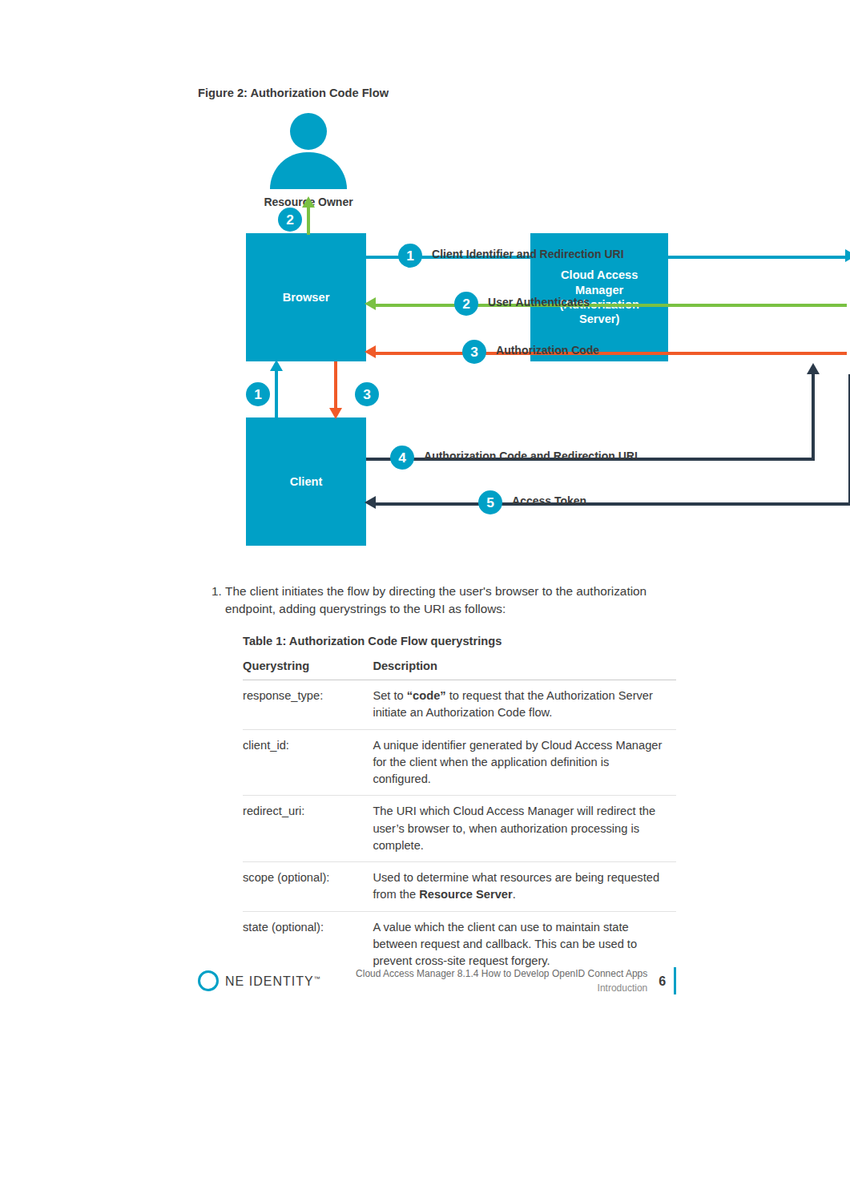Figure 2: Authorization Code Flow
Resource Owner
Browser
Client
Cloud Access
Manager
(Authorization
Server)
2
1
Client Identifier and Redirection URI
2
User Authenticates
3
Authorization Code
1
3
4
Authorization Code and Redirection URI
5
Access Token
The client initiates the flow by directing the user's browser to the authorization endpoint, adding querystrings to the URI as follows:
Table 1: Authorization Code Flow querystrings
| Querystring | Description |
| --- | --- |
| response_type: | Set to “code” to request that the Authorization Server initiate an Authorization Code flow. |
| client_id: | A unique identifier generated by Cloud Access Manager for the client when the application definition is configured. |
| redirect_uri: | The URI which Cloud Access Manager will redirect the user’s browser to, when authorization processing is complete. |
| scope (optional): | Used to determine what resources are being requested from the Resource Server . |
| state (optional): | A value which the client can use to maintain state between request and callback. This can be used to prevent cross-site request forgery. |
NE IDENTITY™
Cloud Access Manager 8.1.4 How to Develop OpenID Connect Apps
Introduction
6